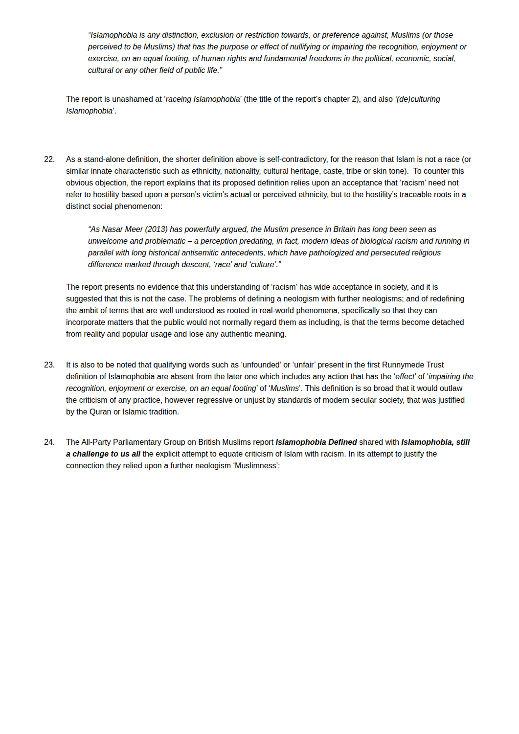“Islamophobia is any distinction, exclusion or restriction towards, or preference against, Muslims (or those perceived to be Muslims) that has the purpose or effect of nullifying or impairing the recognition, enjoyment or exercise, on an equal footing, of human rights and fundamental freedoms in the political, economic, social, cultural or any other field of public life.”
The report is unashamed at ‘raceing Islamophobia’ (the title of the report’s chapter 2), and also ‘(de)culturing Islamophobia’.
As a stand-alone definition, the shorter definition above is self-contradictory, for the reason that Islam is not a race (or similar innate characteristic such as ethnicity, nationality, cultural heritage, caste, tribe or skin tone). To counter this obvious objection, the report explains that its proposed definition relies upon an acceptance that ‘racism’ need not refer to hostility based upon a person’s victim’s actual or perceived ethnicity, but to the hostility’s traceable roots in a distinct social phenomenon:
“As Nasar Meer (2013) has powerfully argued, the Muslim presence in Britain has long been seen as unwelcome and problematic – a perception predating, in fact, modern ideas of biological racism and running in parallel with long historical antisemitic antecedents, which have pathologized and persecuted religious difference marked through descent, ‘race’ and ‘culture’.”
The report presents no evidence that this understanding of ‘racism’ has wide acceptance in society, and it is suggested that this is not the case. The problems of defining a neologism with further neologisms; and of redefining the ambit of terms that are well understood as rooted in real-world phenomena, specifically so that they can incorporate matters that the public would not normally regard them as including, is that the terms become detached from reality and popular usage and lose any authentic meaning.
It is also to be noted that qualifying words such as ‘unfounded’ or ‘unfair’ present in the first Runnymede Trust definition of Islamophobia are absent from the later one which includes any action that has the ‘effect’ of ‘impairing the recognition, enjoyment or exercise, on an equal footing’ of ‘Muslims’. This definition is so broad that it would outlaw the criticism of any practice, however regressive or unjust by standards of modern secular society, that was justified by the Quran or Islamic tradition.
The All-Party Parliamentary Group on British Muslims report Islamophobia Defined shared with Islamophobia, still a challenge to us all the explicit attempt to equate criticism of Islam with racism. In its attempt to justify the connection they relied upon a further neologism ‘Muslimness’: